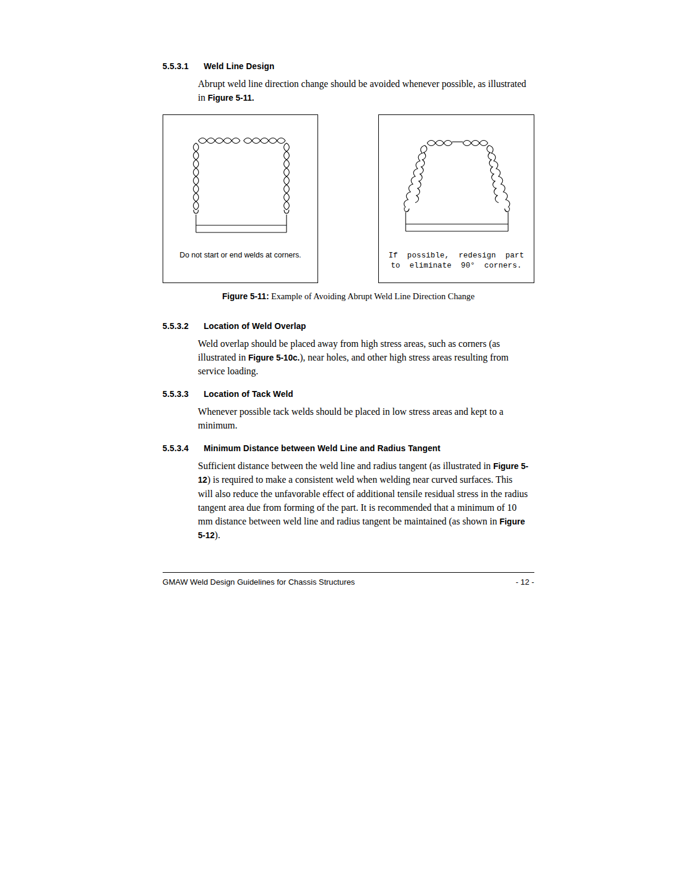5.5.3.1 Weld Line Design
Abrupt weld line direction change should be avoided whenever possible, as illustrated in Figure 5-11.
Do not start or end welds at corners.
If possible, redesign part
to eliminate 90° corners.
Figure 5-11: Example of Avoiding Abrupt Weld Line Direction Change
5.5.3.2 Location of Weld Overlap
Weld overlap should be placed away from high stress areas, such as corners (as illustrated in Figure 5-10c.), near holes, and other high stress areas resulting from service loading.
5.5.3.3 Location of Tack Weld
Whenever possible tack welds should be placed in low stress areas and kept to a minimum.
5.5.3.4 Minimum Distance between Weld Line and Radius Tangent
Sufficient distance between the weld line and radius tangent (as illustrated in Figure 5-12) is required to make a consistent weld when welding near curved surfaces. This will also reduce the unfavorable effect of additional tensile residual stress in the radius tangent area due from forming of the part. It is recommended that a minimum of 10 mm distance between weld line and radius tangent be maintained (as shown in Figure 5-12).
GMAW Weld Design Guidelines for Chassis Structures
- 12 -